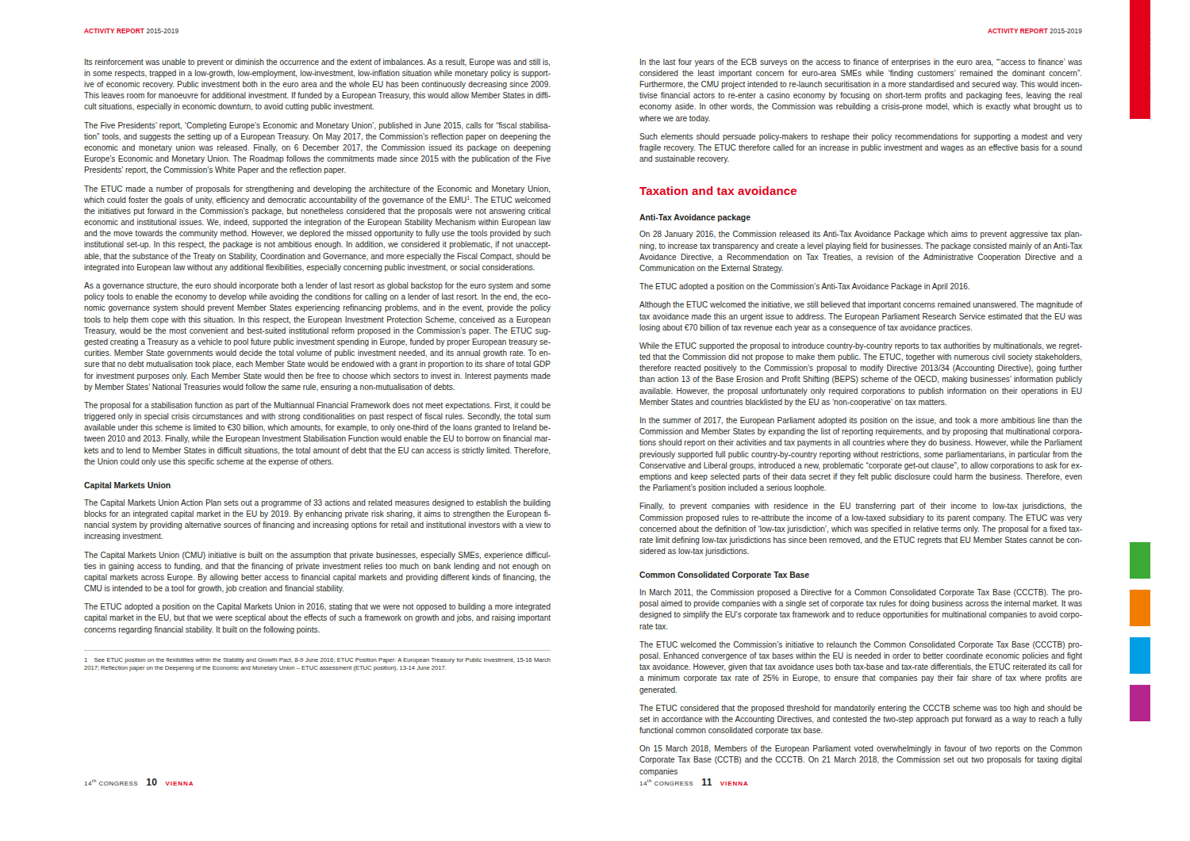ACTIVITY REPORT 2015-2019
Its reinforcement was unable to prevent or diminish the occurrence and the extent of imbalances. As a result, Europe was and still is, in some respects, trapped in a low-growth, low-employment, low-investment, low-inflation situation while monetary policy is supportive of economic recovery. Public investment both in the euro area and the whole EU has been continuously decreasing since 2009. This leaves room for manoeuvre for additional investment. If funded by a European Treasury, this would allow Member States in difficult situations, especially in economic downturn, to avoid cutting public investment.
The Five Presidents’ report, ‘Completing Europe’s Economic and Monetary Union’, published in June 2015, calls for “fiscal stabilisation” tools, and suggests the setting up of a European Treasury. On May 2017, the Commission’s reflection paper on deepening the economic and monetary union was released. Finally, on 6 December 2017, the Commission issued its package on deepening Europe’s Economic and Monetary Union. The Roadmap follows the commitments made since 2015 with the publication of the Five Presidents’ report, the Commission’s White Paper and the reflection paper.
The ETUC made a number of proposals for strengthening and developing the architecture of the Economic and Monetary Union, which could foster the goals of unity, efficiency and democratic accountability of the governance of the EMU1. The ETUC welcomed the initiatives put forward in the Commission’s package, but nonetheless considered that the proposals were not answering critical economic and institutional issues. We, indeed, supported the integration of the European Stability Mechanism within European law and the move towards the community method. However, we deplored the missed opportunity to fully use the tools provided by such institutional set-up. In this respect, the package is not ambitious enough. In addition, we considered it problematic, if not unacceptable, that the substance of the Treaty on Stability, Coordination and Governance, and more especially the Fiscal Compact, should be integrated into European law without any additional flexibilities, especially concerning public investment, or social considerations.
As a governance structure, the euro should incorporate both a lender of last resort as global backstop for the euro system and some policy tools to enable the economy to develop while avoiding the conditions for calling on a lender of last resort. In the end, the economic governance system should prevent Member States experiencing refinancing problems, and in the event, provide the policy tools to help them cope with this situation. In this respect, the European Investment Protection Scheme, conceived as a European Treasury, would be the most convenient and best-suited institutional reform proposed in the Commission’s paper. The ETUC suggested creating a Treasury as a vehicle to pool future public investment spending in Europe, funded by proper European treasury securities. Member State governments would decide the total volume of public investment needed, and its annual growth rate. To ensure that no debt mutualisation took place, each Member State would be endowed with a grant in proportion to its share of total GDP for investment purposes only. Each Member State would then be free to choose which sectors to invest in. Interest payments made by Member States’ National Treasuries would follow the same rule, ensuring a non-mutualisation of debts.
The proposal for a stabilisation function as part of the Multiannual Financial Framework does not meet expectations. First, it could be triggered only in special crisis circumstances and with strong conditionalities on past respect of fiscal rules. Secondly, the total sum available under this scheme is limited to €30 billion, which amounts, for example, to only one-third of the loans granted to Ireland between 2010 and 2013. Finally, while the European Investment Stabilisation Function would enable the EU to borrow on financial markets and to lend to Member States in difficult situations, the total amount of debt that the EU can access is strictly limited. Therefore, the Union could only use this specific scheme at the expense of others.
Capital Markets Union
The Capital Markets Union Action Plan sets out a programme of 33 actions and related measures designed to establish the building blocks for an integrated capital market in the EU by 2019. By enhancing private risk sharing, it aims to strengthen the European financial system by providing alternative sources of financing and increasing options for retail and institutional investors with a view to increasing investment.
The Capital Markets Union (CMU) initiative is built on the assumption that private businesses, especially SMEs, experience difficulties in gaining access to funding, and that the financing of private investment relies too much on bank lending and not enough on capital markets across Europe. By allowing better access to financial capital markets and providing different kinds of financing, the CMU is intended to be a tool for growth, job creation and financial stability.
The ETUC adopted a position on the Capital Markets Union in 2016, stating that we were not opposed to building a more integrated capital market in the EU, but that we were sceptical about the effects of such a framework on growth and jobs, and raising important concerns regarding financial stability. It built on the following points.
1 See ETUC position on the flexibilities within the Stability and Growth Pact, 8-9 June 2016; ETUC Position Paper: A European Treasury for Public Investment, 15-16 March 2017; Reflection paper on the Deepening of the Economic and Monetary Union – ETUC assessment (ETUC position), 13-14 June 2017.
14th CONGRESS 10 VIENNA
ACTIVITY REPORT 2015-2019
In the last four years of the ECB surveys on the access to finance of enterprises in the euro area, “‘access to finance’ was considered the least important concern for euro-area SMEs while ‘finding customers’ remained the dominant concern”. Furthermore, the CMU project intended to re-launch securitisation in a more standardised and secured way. This would incentivise financial actors to re-enter a casino economy by focusing on short-term profits and packaging fees, leaving the real economy aside. In other words, the Commission was rebuilding a crisis-prone model, which is exactly what brought us to where we are today.
Such elements should persuade policy-makers to reshape their policy recommendations for supporting a modest and very fragile recovery. The ETUC therefore called for an increase in public investment and wages as an effective basis for a sound and sustainable recovery.
Taxation and tax avoidance
Anti-Tax Avoidance package
On 28 January 2016, the Commission released its Anti-Tax Avoidance Package which aims to prevent aggressive tax planning, to increase tax transparency and create a level playing field for businesses. The package consisted mainly of an Anti-Tax Avoidance Directive, a Recommendation on Tax Treaties, a revision of the Administrative Cooperation Directive and a Communication on the External Strategy.
The ETUC adopted a position on the Commission’s Anti-Tax Avoidance Package in April 2016.
Although the ETUC welcomed the initiative, we still believed that important concerns remained unanswered. The magnitude of tax avoidance made this an urgent issue to address. The European Parliament Research Service estimated that the EU was losing about €70 billion of tax revenue each year as a consequence of tax avoidance practices.
While the ETUC supported the proposal to introduce country-by-country reports to tax authorities by multinationals, we regretted that the Commission did not propose to make them public. The ETUC, together with numerous civil society stakeholders, therefore reacted positively to the Commission’s proposal to modify Directive 2013/34 (Accounting Directive), going further than action 13 of the Base Erosion and Profit Shifting (BEPS) scheme of the OECD, making businesses’ information publicly available. However, the proposal unfortunately only required corporations to publish information on their operations in EU Member States and countries blacklisted by the EU as ‘non-cooperative’ on tax matters.
In the summer of 2017, the European Parliament adopted its position on the issue, and took a more ambitious line than the Commission and Member States by expanding the list of reporting requirements, and by proposing that multinational corporations should report on their activities and tax payments in all countries where they do business. However, while the Parliament previously supported full public country-by-country reporting without restrictions, some parliamentarians, in particular from the Conservative and Liberal groups, introduced a new, problematic “corporate get-out clause”, to allow corporations to ask for exemptions and keep selected parts of their data secret if they felt public disclosure could harm the business. Therefore, even the Parliament’s position included a serious loophole.
Finally, to prevent companies with residence in the EU transferring part of their income to low-tax jurisdictions, the Commission proposed rules to re-attribute the income of a low-taxed subsidiary to its parent company. The ETUC was very concerned about the definition of ‘low-tax jurisdiction’, which was specified in relative terms only. The proposal for a fixed tax-rate limit defining low-tax jurisdictions has since been removed, and the ETUC regrets that EU Member States cannot be considered as low-tax jurisdictions.
Common Consolidated Corporate Tax Base
In March 2011, the Commission proposed a Directive for a Common Consolidated Corporate Tax Base (CCCTB). The proposal aimed to provide companies with a single set of corporate tax rules for doing business across the internal market. It was designed to simplify the EU’s corporate tax framework and to reduce opportunities for multinational companies to avoid corporate tax.
The ETUC welcomed the Commission’s initiative to relaunch the Common Consolidated Corporate Tax Base (CCCTB) proposal. Enhanced convergence of tax bases within the EU is needed in order to better coordinate economic policies and fight tax avoidance. However, given that tax avoidance uses both tax-base and tax-rate differentials, the ETUC reiterated its call for a minimum corporate tax rate of 25% in Europe, to ensure that companies pay their fair share of tax where profits are generated.
The ETUC considered that the proposed threshold for mandatorily entering the CCCTB scheme was too high and should be set in accordance with the Accounting Directives, and contested the two-step approach put forward as a way to reach a fully functional common consolidated corporate tax base.
On 15 March 2018, Members of the European Parliament voted overwhelmingly in favour of two reports on the Common Corporate Tax Base (CCTB) and the CCCTB. On 21 March 2018, the Commission set out two proposals for taxing digital companies
1. MACROECONOMIC POLICY AND ECONOMIC GOVERNANCE
14th CONGRESS 11 VIENNA